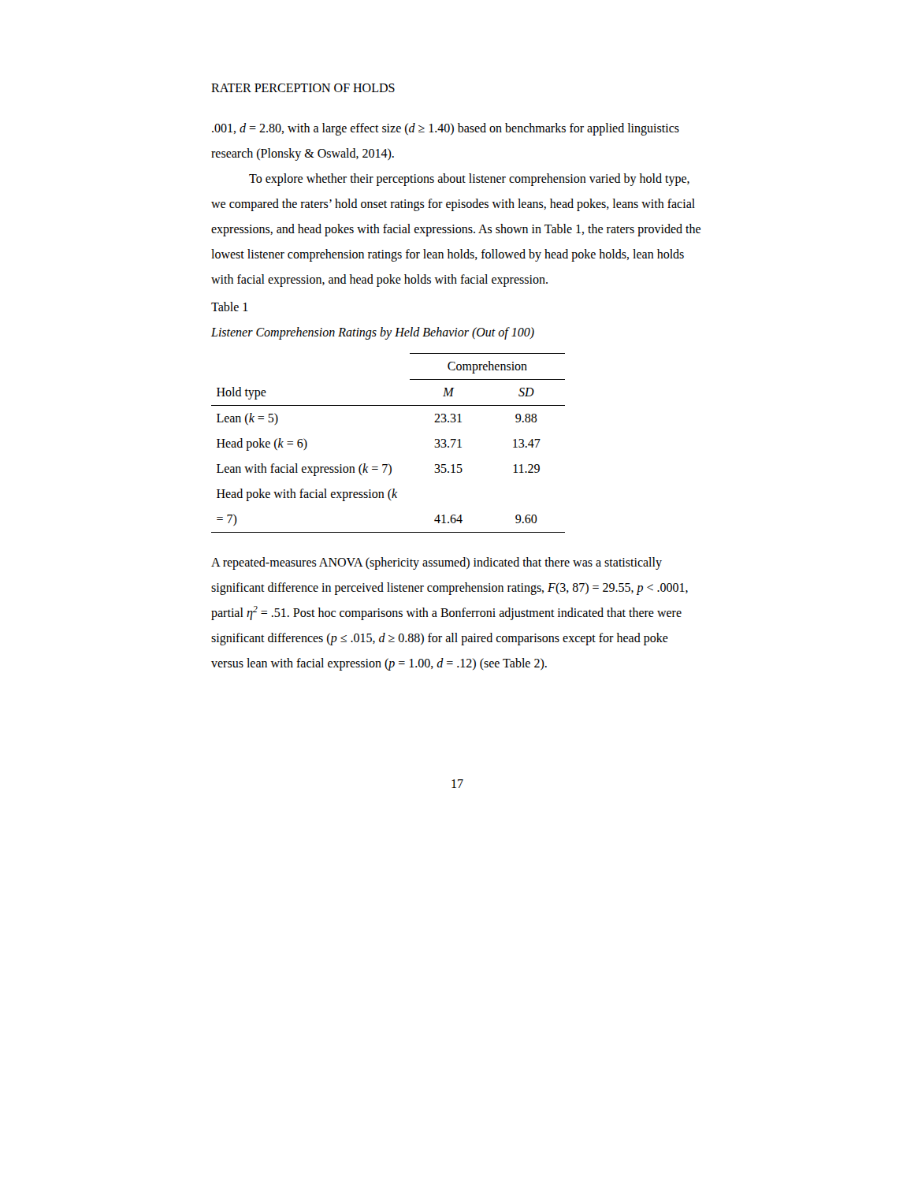Rater Perception of Holds
.001, d = 2.80, with a large effect size (d ≥ 1.40) based on benchmarks for applied linguistics research (Plonsky & Oswald, 2014).
To explore whether their perceptions about listener comprehension varied by hold type, we compared the raters’ hold onset ratings for episodes with leans, head pokes, leans with facial expressions, and head pokes with facial expressions. As shown in Table 1, the raters provided the lowest listener comprehension ratings for lean holds, followed by head poke holds, lean holds with facial expression, and head poke holds with facial expression.
Table 1
Listener Comprehension Ratings by Held Behavior (Out of 100)
| | Comprehension |
| Hold type | M | SD |
| Lean ( k = 5) | 23.31 | 9.88 |
| Head poke ( k = 6) | 33.71 | 13.47 |
| Lean with facial expression ( k = 7) | 35.15 | 11.29 |
| Head poke with facial expression ( k = 7) | 41.64 | 9.60 |
A repeated-measures ANOVA (sphericity assumed) indicated that there was a statistically significant difference in perceived listener comprehension ratings, F(3, 87) = 29.55, p < .0001, partial η2 = .51. Post hoc comparisons with a Bonferroni adjustment indicated that there were significant differences (p ≤ .015, d ≥ 0.88) for all paired comparisons except for head poke versus lean with facial expression (p = 1.00, d = .12) (see Table 2).
17